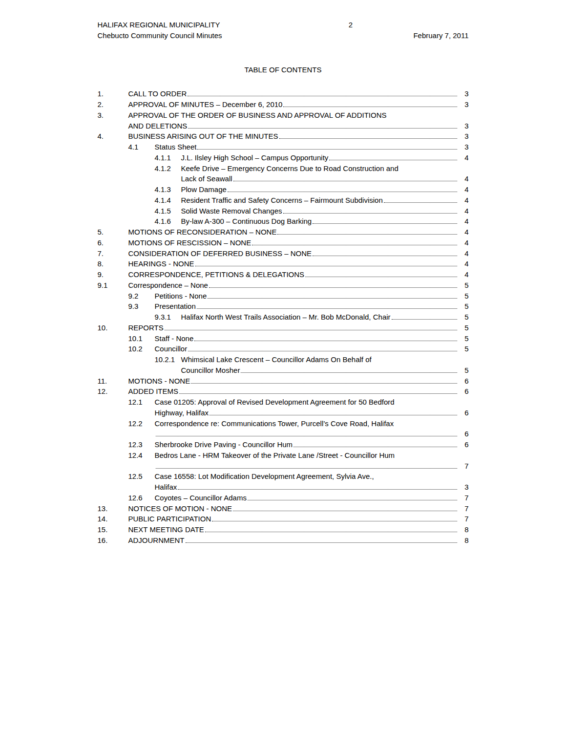HALIFAX REGIONAL MUNICIPALITY 2
Chebucto Community Council Minutes February 7, 2011
TABLE OF CONTENTS
1. CALL TO ORDER 3
2. APPROVAL OF MINUTES – December 6, 2010 3
3. APPROVAL OF THE ORDER OF BUSINESS AND APPROVAL OF ADDITIONS
AND DELETIONS 3
4. BUSINESS ARISING OUT OF THE MINUTES 3
4.1 Status Sheet 3
4.1.1 J.L. Ilsley High School – Campus Opportunity 4
4.1.2 Keefe Drive – Emergency Concerns Due to Road Construction and
Lack of Seawall 4
4.1.3 Plow Damage 4
4.1.4 Resident Traffic and Safety Concerns – Fairmount Subdivision 4
4.1.5 Solid Waste Removal Changes 4
4.1.6 By-law A-300 – Continuous Dog Barking 4
5. MOTIONS OF RECONSIDERATION – NONE 4
6. MOTIONS OF RESCISSION – NONE 4
7. CONSIDERATION OF DEFERRED BUSINESS – NONE 4
8. HEARINGS - NONE 4
9. CORRESPONDENCE, PETITIONS & DELEGATIONS 4
9.1 Correspondence – None 5
9.2 Petitions - None 5
9.3 Presentation 5
9.3.1 Halifax North West Trails Association – Mr. Bob McDonald, Chair 5
10. REPORTS 5
10.1 Staff - None 5
10.2 Councillor 5
10.2.1 Whimsical Lake Crescent – Councillor Adams On Behalf of
Councillor Mosher 5
11. MOTIONS - NONE 6
12. ADDED ITEMS 6
12.1 Case 01205: Approval of Revised Development Agreement for 50 Bedford
Highway, Halifax 6
12.2 Correspondence re: Communications Tower, Purcell’s Cove Road, Halifax
6
12.3 Sherbrooke Drive Paving - Councillor Hum 6
12.4 Bedros Lane - HRM Takeover of the Private Lane /Street - Councillor Hum
7
12.5 Case 16558: Lot Modification Development Agreement, Sylvia Ave.,
Halifax 3
12.6 Coyotes – Councillor Adams 7
13. NOTICES OF MOTION - NONE 7
14. PUBLIC PARTICIPATION 7
15. NEXT MEETING DATE 8
16. ADJOURNMENT 8